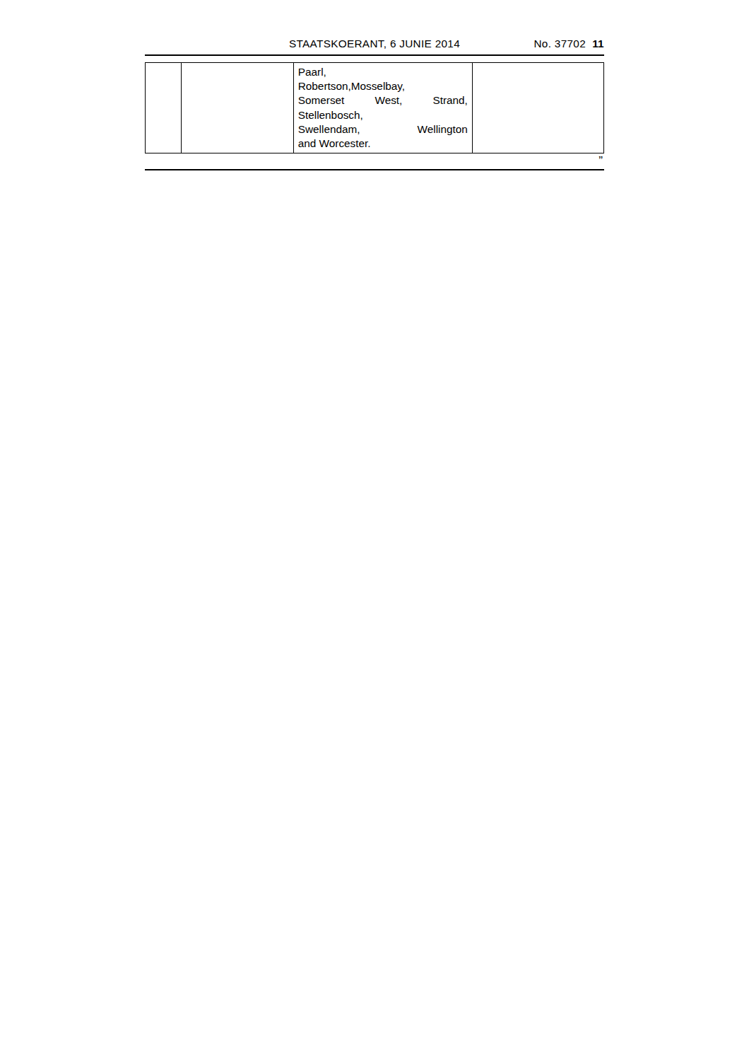STAATSKOERANT, 6 JUNIE 2014
No. 37702 11
| | | Paarl, Robertson,Mosselbay, Somerset West, Strand, Stellenbosch, Swellendam, Wellington and Worcester. | |
”